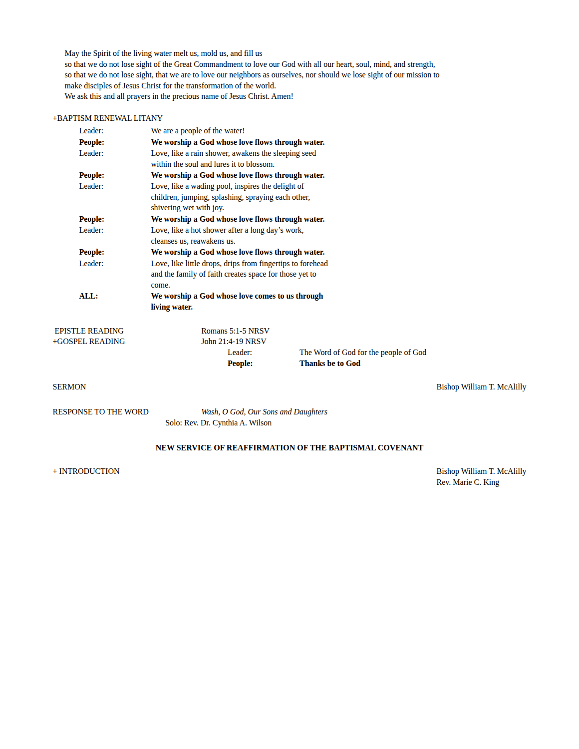May the Spirit of the living water melt us, mold us, and fill us
so that we do not lose sight of the Great Commandment to love our God with all our heart, soul, mind, and strength,
so that we do not lose sight, that we are to love our neighbors as ourselves, nor should we lose sight of our mission to
make disciples of Jesus Christ for the transformation of the world.
We ask this and all prayers in the precious name of Jesus Christ. Amen!
+BAPTISM RENEWAL LITANY
| Leader: | We are a people of the water! |
| People: | We worship a God whose love flows through water. |
| Leader: | Love, like a rain shower, awakens the sleeping seed within the soul and lures it to blossom. |
| People: | We worship a God whose love flows through water. |
| Leader: | Love, like a wading pool, inspires the delight of children, jumping, splashing, spraying each other, shivering wet with joy. |
| People: | We worship a God whose love flows through water. |
| Leader: | Love, like a hot shower after a long day’s work, cleanses us, reawakens us. |
| People: | We worship a God whose love flows through water. |
| Leader: | Love, like little drops, drips from fingertips to forehead and the family of faith creates space for those yet to come. |
| ALL: | We worship a God whose love comes to us through living water. |
| EPISTLE READING | Romans 5:1-5 NRSV |
| +GOSPEL READING | John 21:4-19 NRSV |
| | Leader: | The Word of God for the people of God |
| | People: | Thanks be to God |
SERMON Bishop William T. McAlilly
RESPONSE TO THE WORD Wash, O God, Our Sons and Daughters
Solo: Rev. Dr. Cynthia A. Wilson
NEW SERVICE OF REAFFIRMATION OF THE BAPTISMAL COVENANT
+ INTRODUCTION Bishop William T. McAlilly
Rev. Marie C. King